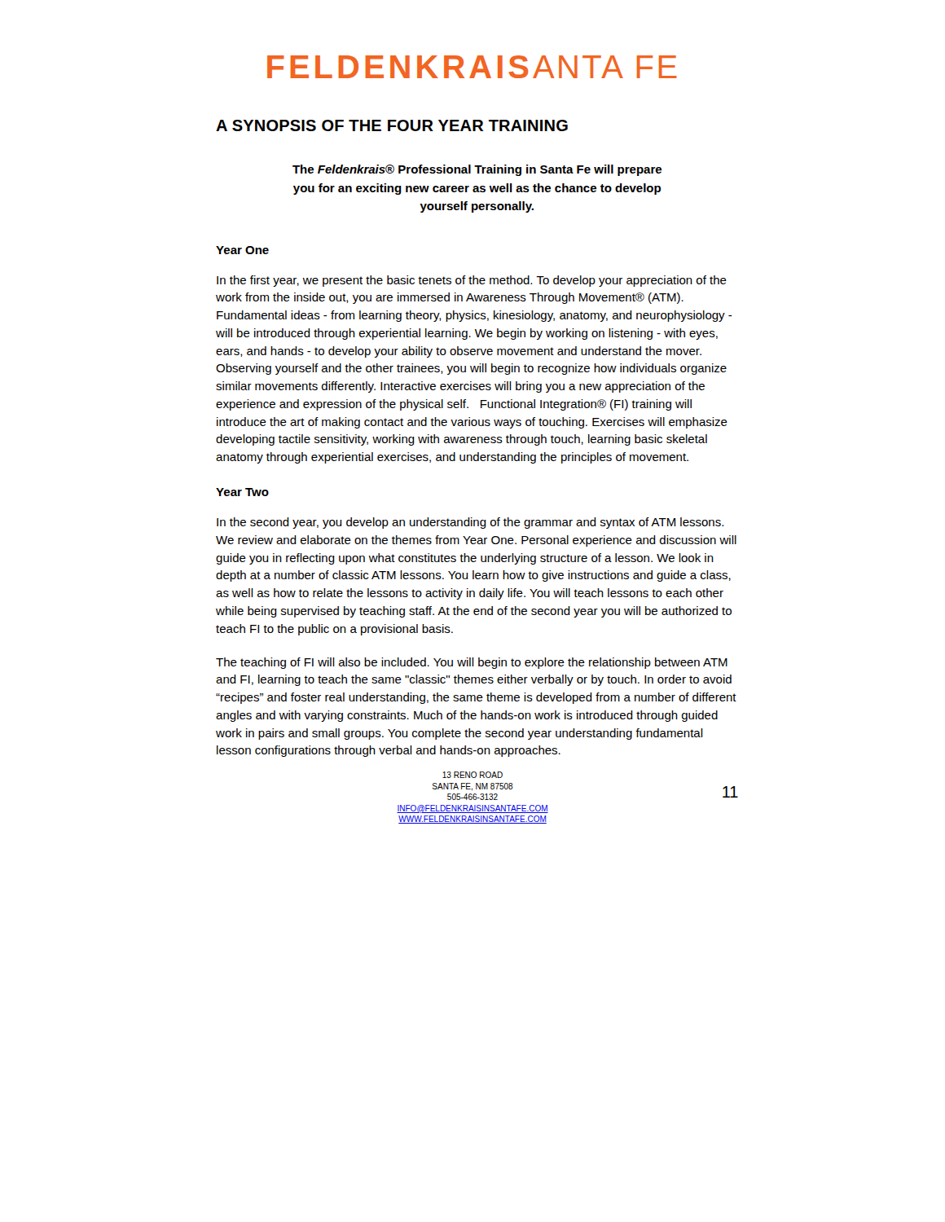FELDENKRAIS ANTA FE
A SYNOPSIS OF THE FOUR YEAR TRAINING
The Feldenkrais® Professional Training in Santa Fe will prepare you for an exciting new career as well as the chance to develop yourself personally.
Year One
In the first year, we present the basic tenets of the method. To develop your appreciation of the work from the inside out, you are immersed in Awareness Through Movement® (ATM). Fundamental ideas - from learning theory, physics, kinesiology, anatomy, and neurophysiology - will be introduced through experiential learning. We begin by working on listening - with eyes, ears, and hands - to develop your ability to observe movement and understand the mover. Observing yourself and the other trainees, you will begin to recognize how individuals organize similar movements differently. Interactive exercises will bring you a new appreciation of the experience and expression of the physical self. Functional Integration® (FI) training will introduce the art of making contact and the various ways of touching. Exercises will emphasize developing tactile sensitivity, working with awareness through touch, learning basic skeletal anatomy through experiential exercises, and understanding the principles of movement.
Year Two
In the second year, you develop an understanding of the grammar and syntax of ATM lessons. We review and elaborate on the themes from Year One. Personal experience and discussion will guide you in reflecting upon what constitutes the underlying structure of a lesson. We look in depth at a number of classic ATM lessons. You learn how to give instructions and guide a class, as well as how to relate the lessons to activity in daily life. You will teach lessons to each other while being supervised by teaching staff. At the end of the second year you will be authorized to teach FI to the public on a provisional basis.
The teaching of FI will also be included. You will begin to explore the relationship between ATM and FI, learning to teach the same "classic" themes either verbally or by touch. In order to avoid “recipes” and foster real understanding, the same theme is developed from a number of different angles and with varying constraints. Much of the hands-on work is introduced through guided work in pairs and small groups. You complete the second year understanding fundamental lesson configurations through verbal and hands-on approaches.
13 RENO ROAD
SANTA FE, NM 87508
505-466-3132
INFO@FELDENKRAISINSANTAFE.COM
WWW.FELDENKRAISINSANTAFE.COM
11